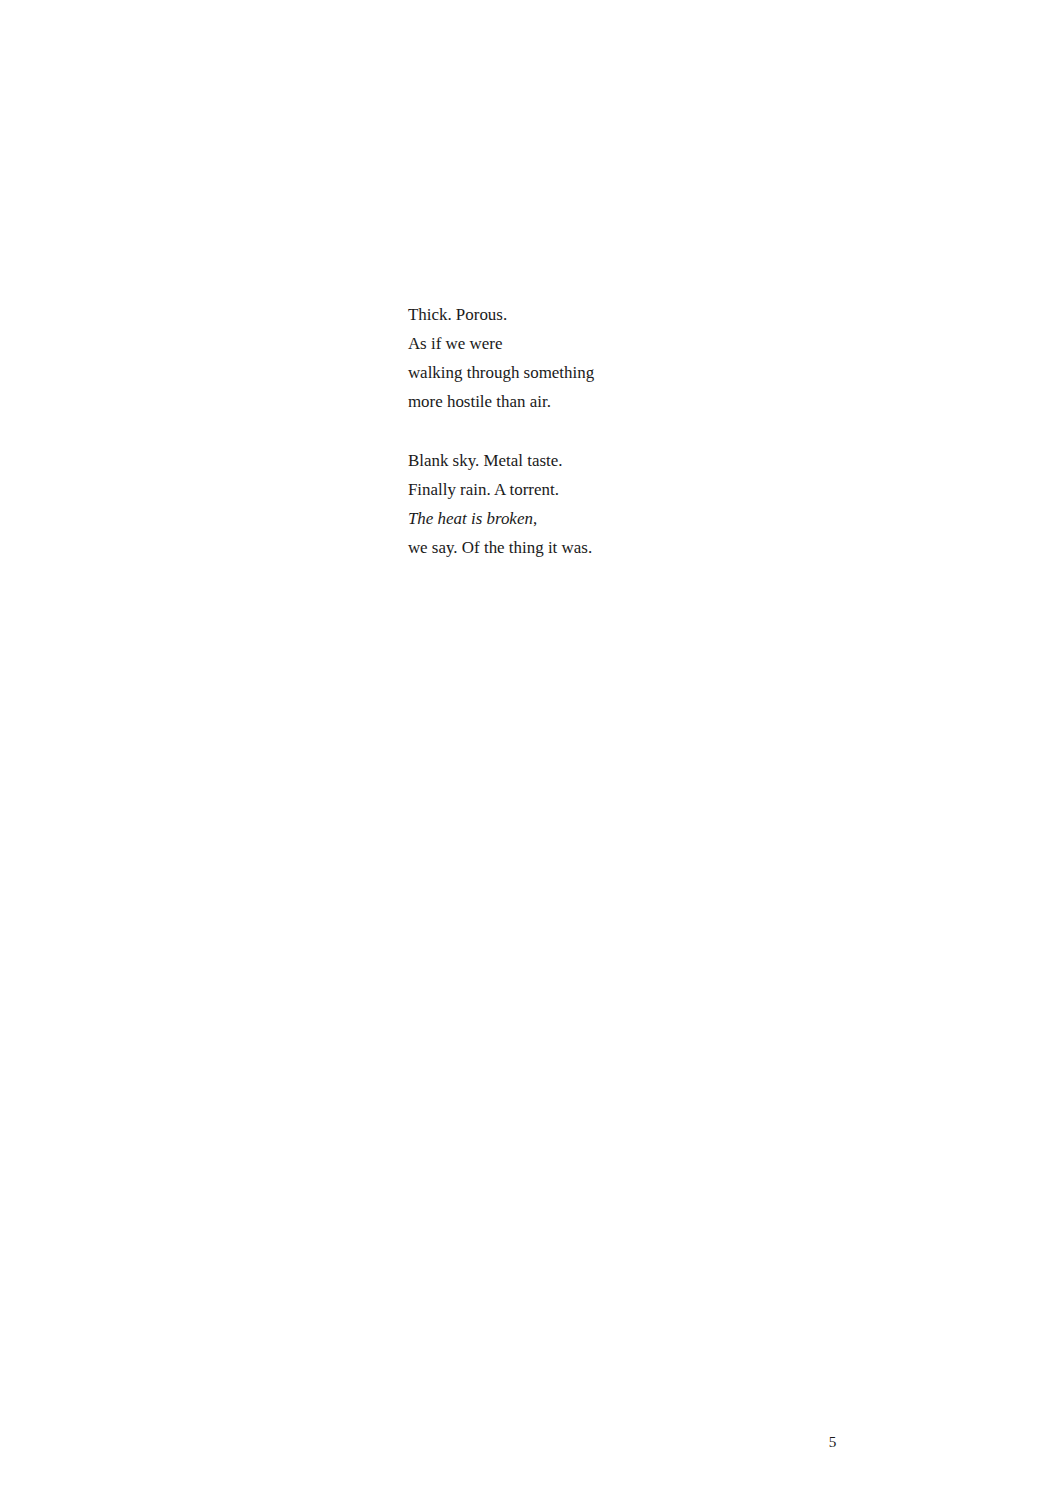Thick. Porous.
As if we were
walking through something
more hostile than air.
Blank sky. Metal taste.
Finally rain. A torrent.
The heat is broken,
we say. Of the thing it was.
5